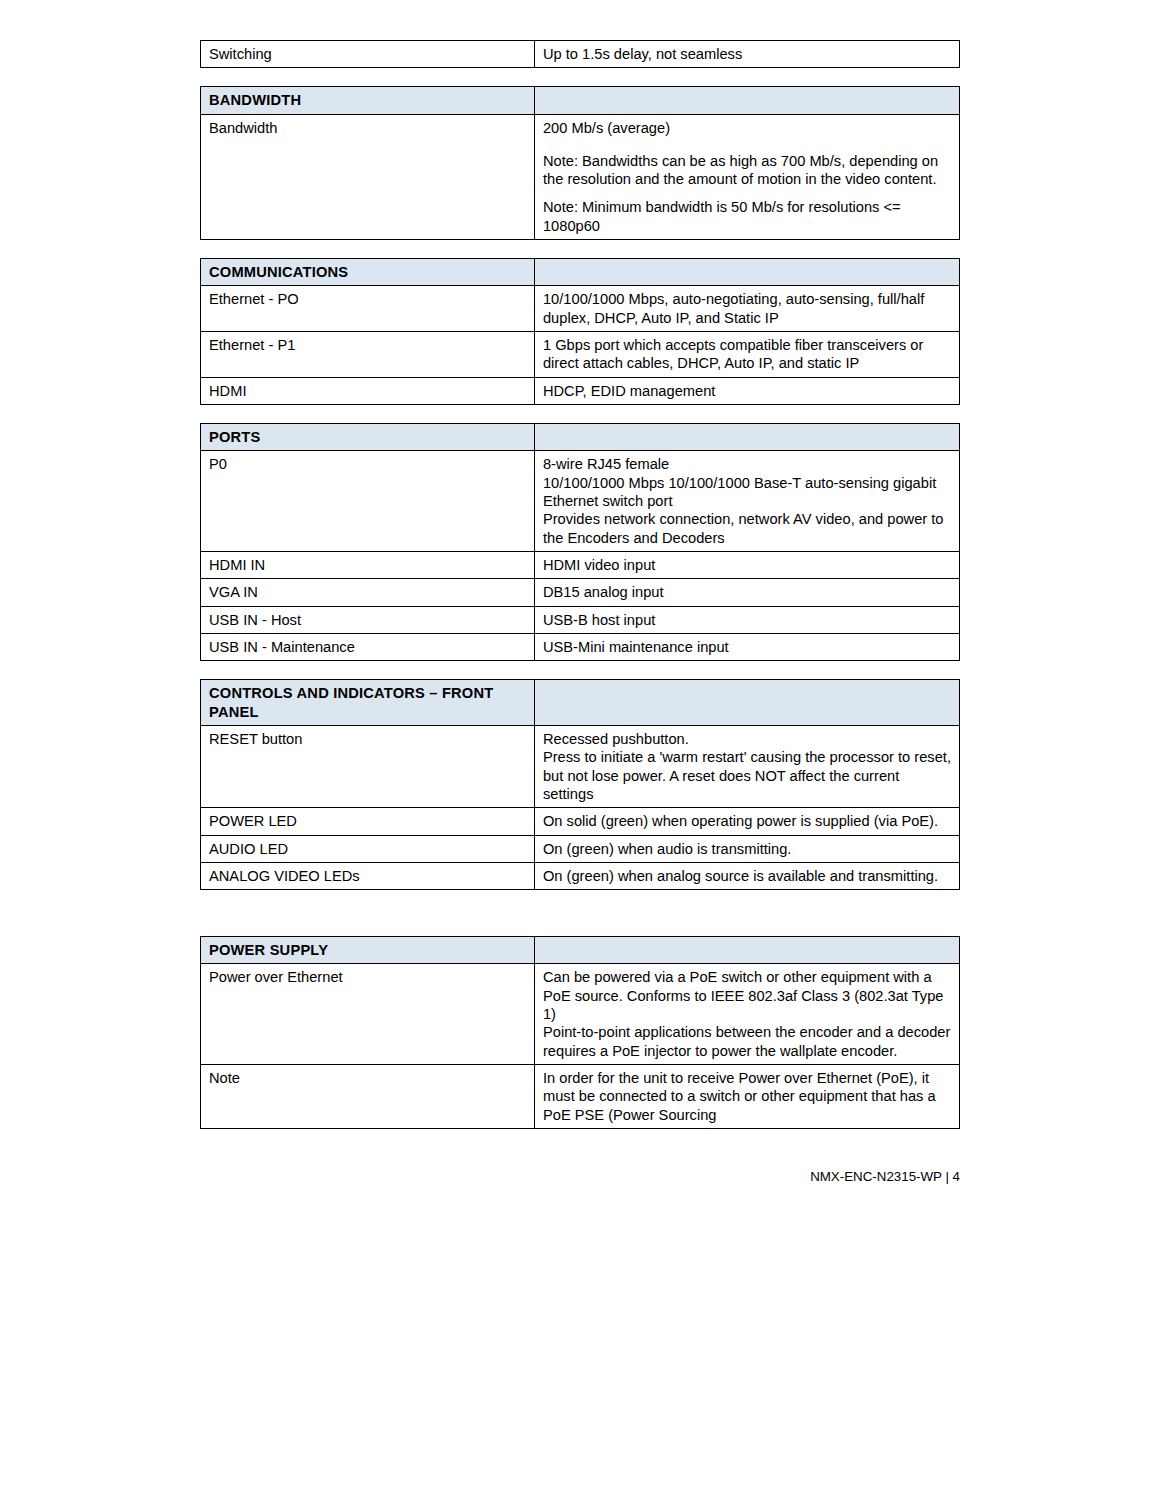| Switching | Up to 1.5s delay, not seamless |
| BANDWIDTH | |
| Bandwidth | 200 Mb/s (average) Note: Bandwidths can be as high as 700 Mb/s, depending on the resolution and the amount of motion in the video content. Note: Minimum bandwidth is 50 Mb/s for resolutions <= 1080p60 |
| COMMUNICATIONS | |
| Ethernet - PO | 10/100/1000 Mbps, auto-negotiating, auto-sensing, full/half duplex, DHCP, Auto IP, and Static IP |
| Ethernet - P1 | 1 Gbps port which accepts compatible fiber transceivers or direct attach cables, DHCP, Auto IP, and static IP |
| HDMI | HDCP, EDID management |
| PORTS | |
| P0 | 8-wire RJ45 female 10/100/1000 Mbps 10/100/1000 Base-T auto-sensing gigabit Ethernet switch port Provides network connection, network AV video, and power to the Encoders and Decoders |
| HDMI IN | HDMI video input |
| VGA IN | DB15 analog input |
| USB IN - Host | USB-B host input |
| USB IN - Maintenance | USB-Mini maintenance input |
| CONTROLS AND INDICATORS – FRONT PANEL | |
| RESET button | Recessed pushbutton. Press to initiate a 'warm restart' causing the processor to reset, but not lose power. A reset does NOT affect the current settings |
| POWER LED | On solid (green) when operating power is supplied (via PoE). |
| AUDIO LED | On (green) when audio is transmitting. |
| ANALOG VIDEO LEDs | On (green) when analog source is available and transmitting. |
| POWER SUPPLY | |
| Power over Ethernet | Can be powered via a PoE switch or other equipment with a PoE source. Conforms to IEEE 802.3af Class 3 (802.3at Type 1) Point-to-point applications between the encoder and a decoder requires a PoE injector to power the wallplate encoder. |
| Note | In order for the unit to receive Power over Ethernet (PoE), it must be connected to a switch or other equipment that has a PoE PSE (Power Sourcing |
NMX-ENC-N2315-WP | 4